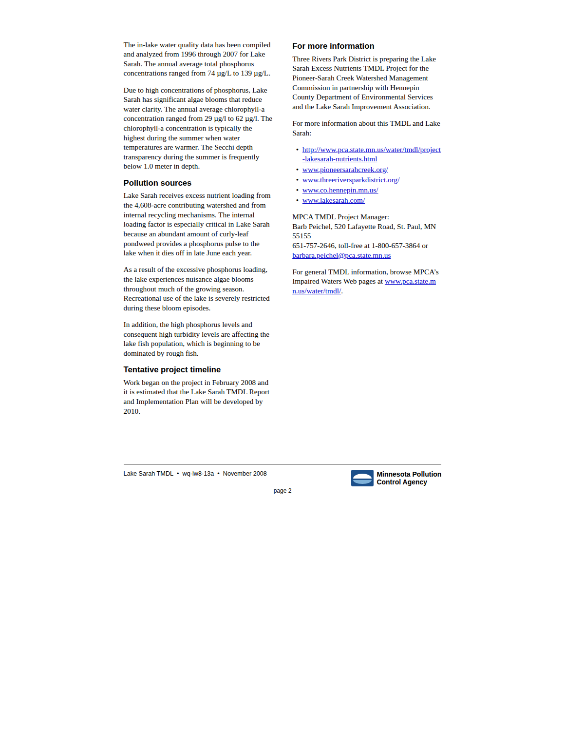The in-lake water quality data has been compiled and analyzed from 1996 through 2007 for Lake Sarah. The annual average total phosphorus concentrations ranged from 74 µg/L to 139 µg/L.
Due to high concentrations of phosphorus, Lake Sarah has significant algae blooms that reduce water clarity. The annual average chlorophyll-a concentration ranged from 29 µg/l to 62 µg/l. The chlorophyll-a concentration is typically the highest during the summer when water temperatures are warmer. The Secchi depth transparency during the summer is frequently below 1.0 meter in depth.
Pollution sources
Lake Sarah receives excess nutrient loading from the 4,608-acre contributing watershed and from internal recycling mechanisms. The internal loading factor is especially critical in Lake Sarah because an abundant amount of curly-leaf pondweed provides a phosphorus pulse to the lake when it dies off in late June each year.
As a result of the excessive phosphorus loading, the lake experiences nuisance algae blooms throughout much of the growing season. Recreational use of the lake is severely restricted during these bloom episodes.
In addition, the high phosphorus levels and consequent high turbidity levels are affecting the lake fish population, which is beginning to be dominated by rough fish.
Tentative project timeline
Work began on the project in February 2008 and it is estimated that the Lake Sarah TMDL Report and Implementation Plan will be developed by 2010.
For more information
Three Rivers Park District is preparing the Lake Sarah Excess Nutrients TMDL Project for the Pioneer-Sarah Creek Watershed Management Commission in partnership with Hennepin County Department of Environmental Services and the Lake Sarah Improvement Association.
For more information about this TMDL and Lake Sarah:
http://www.pca.state.mn.us/water/tmdl/project-lakesarah-nutrients.html
www.pioneersarahcreek.org/
www.threeriversparkdistrict.org/
www.co.hennepin.mn.us/
www.lakesarah.com/
MPCA TMDL Project Manager:
Barb Peichel, 520 Lafayette Road, St. Paul, MN 55155
651-757-2646, toll-free at 1-800-657-3864 or
barbara.peichel@pca.state.mn.us
For general TMDL information, browse MPCA’s Impaired Waters Web pages at www.pca.state.mn.us/water/tmdl/.
Lake Sarah TMDL • wq-iw8-13a • November 2008
Minnesota Pollution Control Agency
page 2